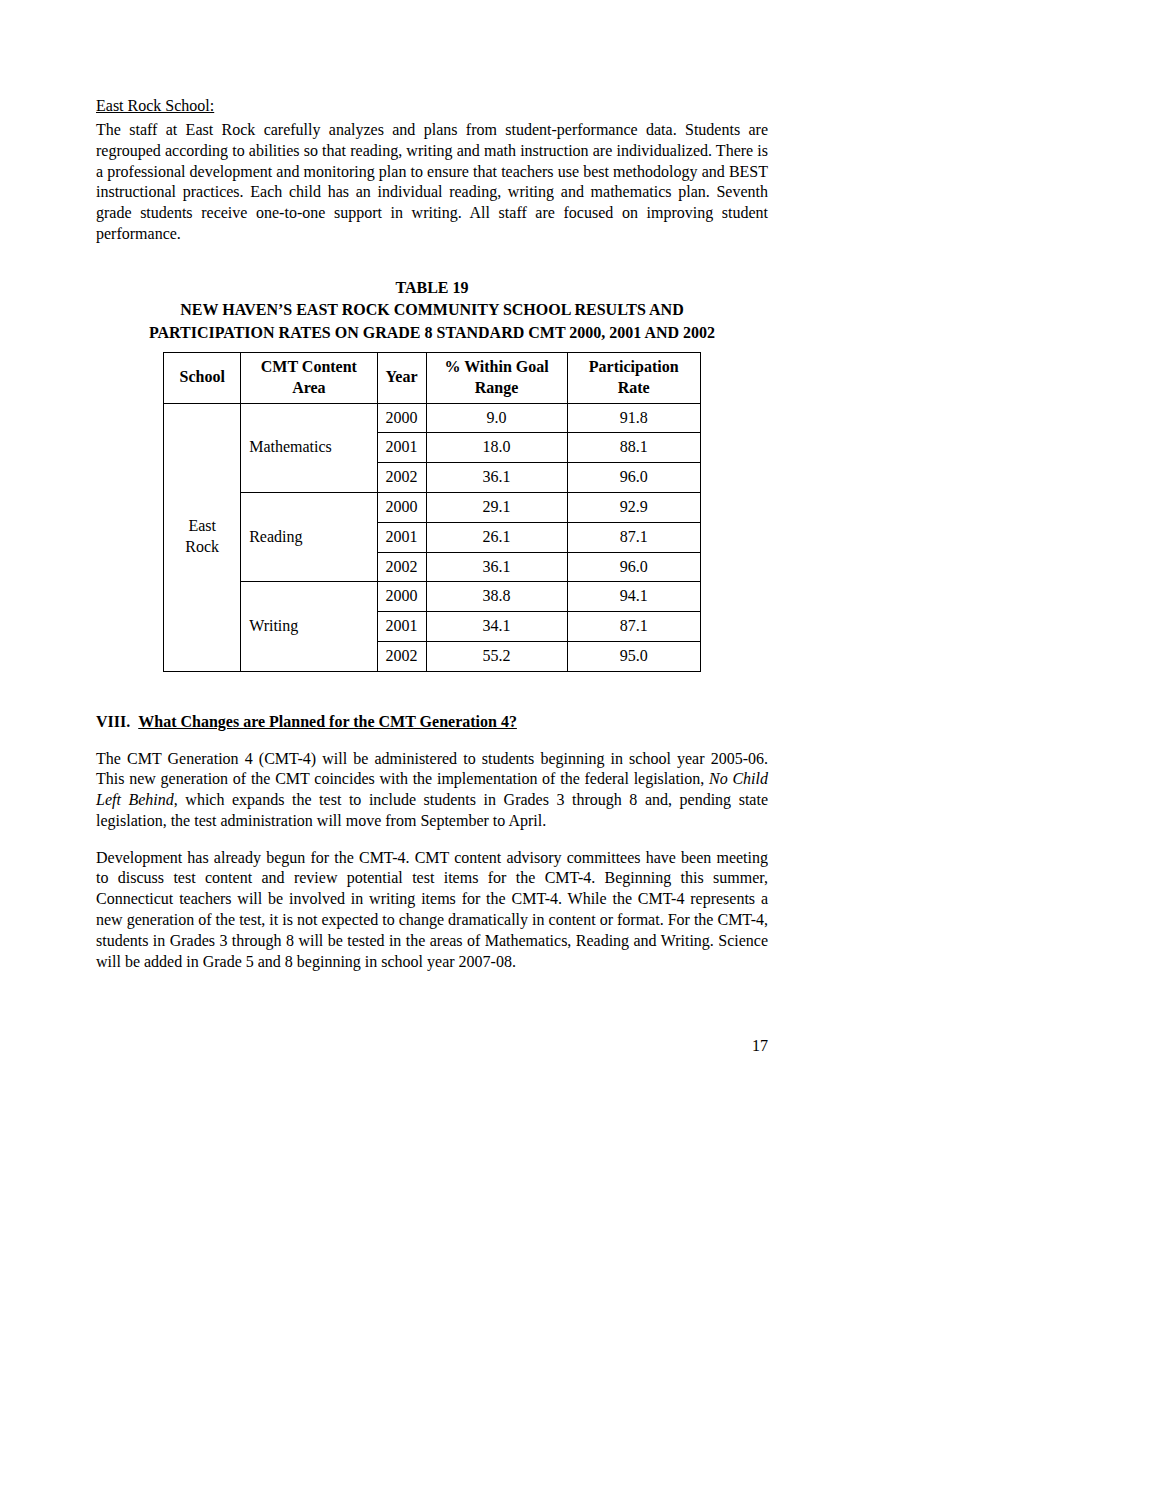East Rock School:
The staff at East Rock carefully analyzes and plans from student-performance data. Students are regrouped according to abilities so that reading, writing and math instruction are individualized. There is a professional development and monitoring plan to ensure that teachers use best methodology and BEST instructional practices. Each child has an individual reading, writing and mathematics plan. Seventh grade students receive one-to-one support in writing. All staff are focused on improving student performance.
Table 19
New Haven’s East Rock Community School Results and
Participation Rates on Grade 8 Standard CMT 2000, 2001 and 2002
| School | CMT Content Area | Year | % Within Goal Range | Participation Rate |
| --- | --- | --- | --- | --- |
| East Rock | Mathematics | 2000 | 9.0 | 91.8 |
| 2001 | 18.0 | 88.1 |
| 2002 | 36.1 | 96.0 |
| Reading | 2000 | 29.1 | 92.9 |
| 2001 | 26.1 | 87.1 |
| 2002 | 36.1 | 96.0 |
| Writing | 2000 | 38.8 | 94.1 |
| 2001 | 34.1 | 87.1 |
| 2002 | 55.2 | 95.0 |
VIII. What Changes are Planned for the CMT Generation 4?
The CMT Generation 4 (CMT-4) will be administered to students beginning in school year 2005-06. This new generation of the CMT coincides with the implementation of the federal legislation, No Child Left Behind, which expands the test to include students in Grades 3 through 8 and, pending state legislation, the test administration will move from September to April.
Development has already begun for the CMT-4. CMT content advisory committees have been meeting to discuss test content and review potential test items for the CMT-4. Beginning this summer, Connecticut teachers will be involved in writing items for the CMT-4. While the CMT-4 represents a new generation of the test, it is not expected to change dramatically in content or format. For the CMT-4, students in Grades 3 through 8 will be tested in the areas of Mathematics, Reading and Writing. Science will be added in Grade 5 and 8 beginning in school year 2007-08.
17